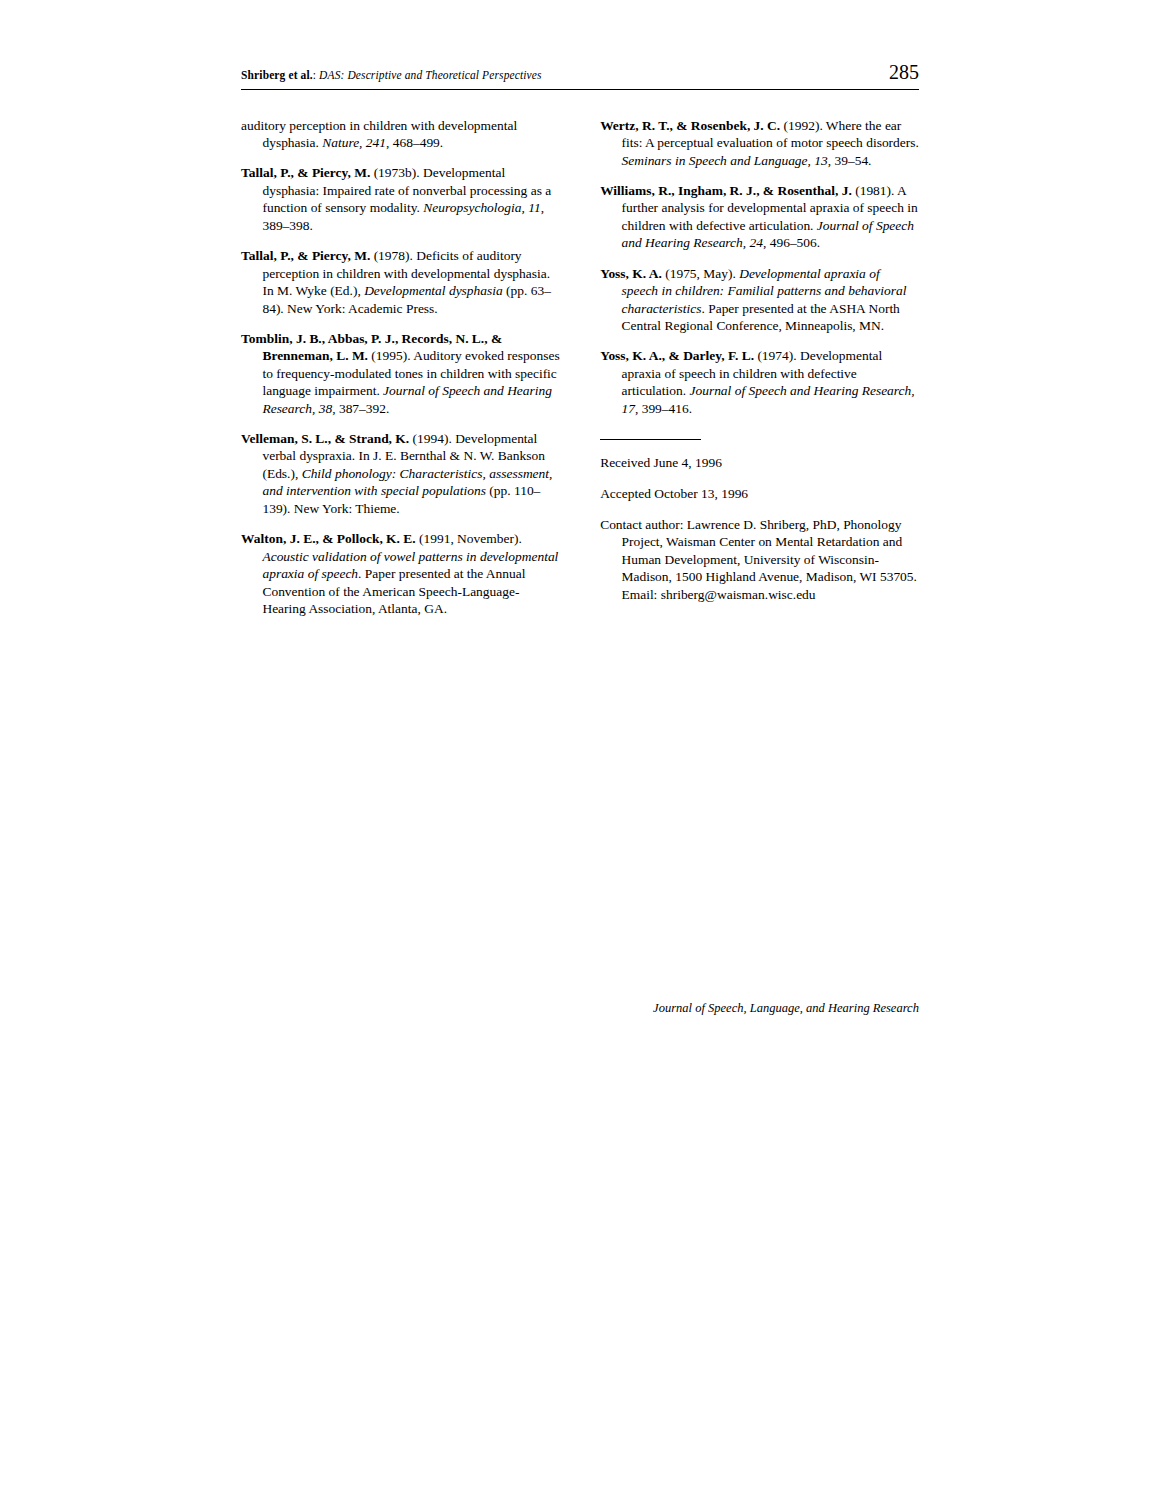Shriberg et al.: DAS: Descriptive and Theoretical Perspectives
285
auditory perception in children with developmental dysphasia. Nature, 241, 468–499.
Tallal, P., & Piercy, M. (1973b). Developmental dysphasia: Impaired rate of nonverbal processing as a function of sensory modality. Neuropsychologia, 11, 389–398.
Tallal, P., & Piercy, M. (1978). Deficits of auditory perception in children with developmental dysphasia. In M. Wyke (Ed.), Developmental dysphasia (pp. 63–84). New York: Academic Press.
Tomblin, J. B., Abbas, P. J., Records, N. L., & Brenneman, L. M. (1995). Auditory evoked responses to frequency-modulated tones in children with specific language impairment. Journal of Speech and Hearing Research, 38, 387–392.
Velleman, S. L., & Strand, K. (1994). Developmental verbal dyspraxia. In J. E. Bernthal & N. W. Bankson (Eds.), Child phonology: Characteristics, assessment, and intervention with special populations (pp. 110–139). New York: Thieme.
Walton, J. E., & Pollock, K. E. (1991, November). Acoustic validation of vowel patterns in developmental apraxia of speech. Paper presented at the Annual Convention of the American Speech-Language-Hearing Association, Atlanta, GA.
Wertz, R. T., & Rosenbek, J. C. (1992). Where the ear fits: A perceptual evaluation of motor speech disorders. Seminars in Speech and Language, 13, 39–54.
Williams, R., Ingham, R. J., & Rosenthal, J. (1981). A further analysis for developmental apraxia of speech in children with defective articulation. Journal of Speech and Hearing Research, 24, 496–506.
Yoss, K. A. (1975, May). Developmental apraxia of speech in children: Familial patterns and behavioral characteristics. Paper presented at the ASHA North Central Regional Conference, Minneapolis, MN.
Yoss, K. A., & Darley, F. L. (1974). Developmental apraxia of speech in children with defective articulation. Journal of Speech and Hearing Research, 17, 399–416.
Received June 4, 1996
Accepted October 13, 1996
Contact author: Lawrence D. Shriberg, PhD, Phonology Project, Waisman Center on Mental Retardation and Human Development, University of Wisconsin-Madison, 1500 Highland Avenue, Madison, WI 53705. Email: shriberg@waisman.wisc.edu
Journal of Speech, Language, and Hearing Research